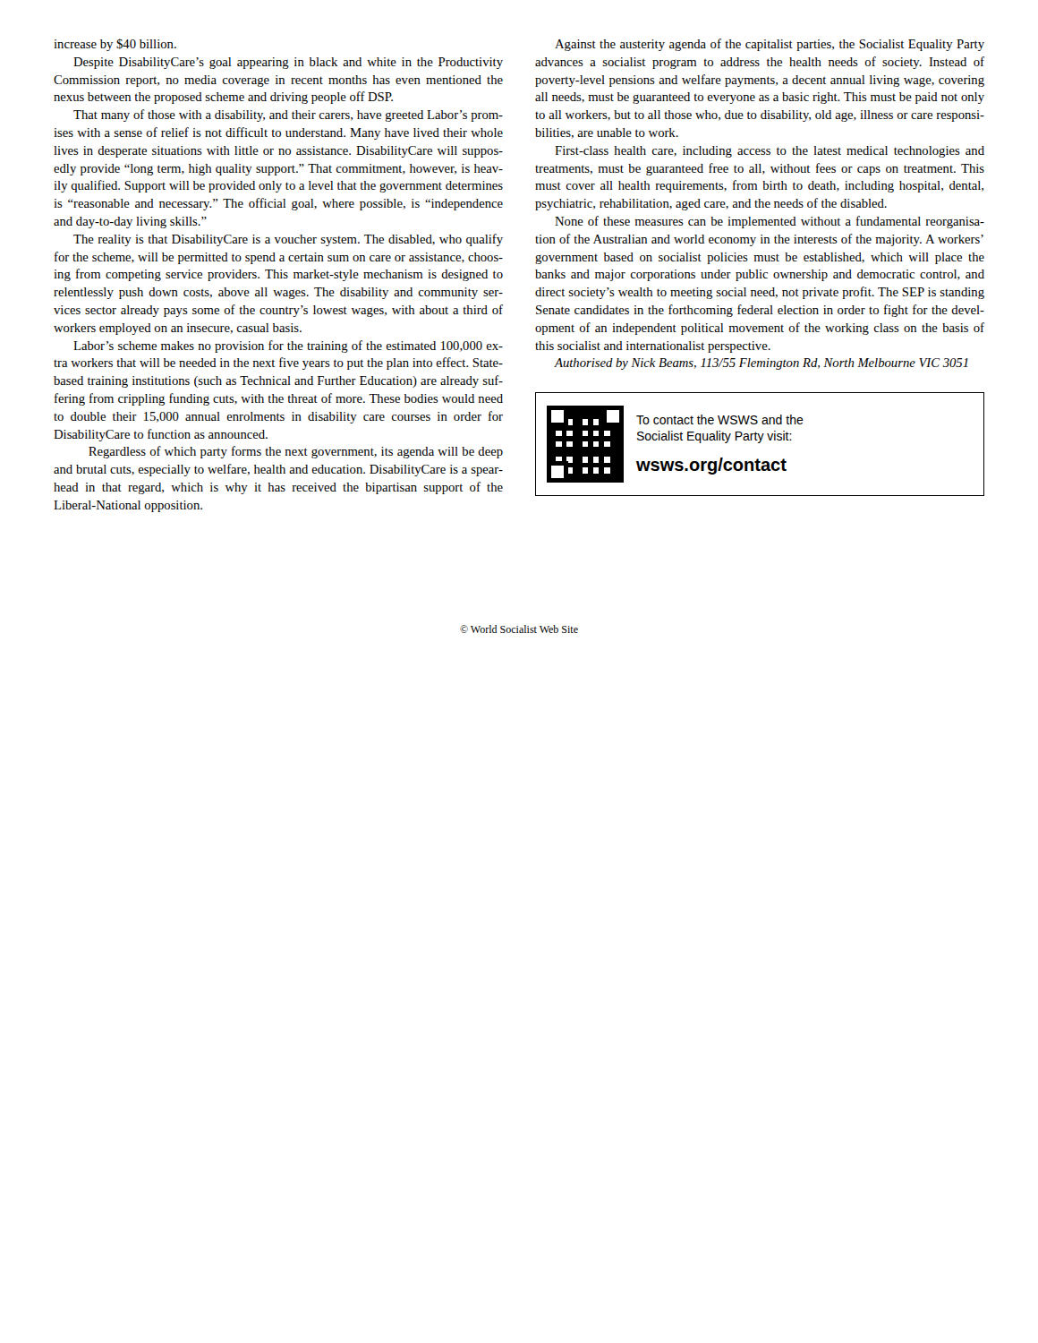increase by $40 billion.
Despite DisabilityCare’s goal appearing in black and white in the Productivity Commission report, no media coverage in recent months has even mentioned the nexus between the proposed scheme and driving people off DSP.
That many of those with a disability, and their carers, have greeted Labor’s promises with a sense of relief is not difficult to understand. Many have lived their whole lives in desperate situations with little or no assistance. DisabilityCare will supposedly provide “long term, high quality support.” That commitment, however, is heavily qualified. Support will be provided only to a level that the government determines is “reasonable and necessary.” The official goal, where possible, is “independence and day-to-day living skills.”
The reality is that DisabilityCare is a voucher system. The disabled, who qualify for the scheme, will be permitted to spend a certain sum on care or assistance, choosing from competing service providers. This market-style mechanism is designed to relentlessly push down costs, above all wages. The disability and community services sector already pays some of the country’s lowest wages, with about a third of workers employed on an insecure, casual basis.
Labor’s scheme makes no provision for the training of the estimated 100,000 extra workers that will be needed in the next five years to put the plan into effect. State-based training institutions (such as Technical and Further Education) are already suffering from crippling funding cuts, with the threat of more. These bodies would need to double their 15,000 annual enrolments in disability care courses in order for DisabilityCare to function as announced.
Regardless of which party forms the next government, its agenda will be deep and brutal cuts, especially to welfare, health and education. DisabilityCare is a spearhead in that regard, which is why it has received the bipartisan support of the Liberal-National opposition.
Against the austerity agenda of the capitalist parties, the Socialist Equality Party advances a socialist program to address the health needs of society. Instead of poverty-level pensions and welfare payments, a decent annual living wage, covering all needs, must be guaranteed to everyone as a basic right. This must be paid not only to all workers, but to all those who, due to disability, old age, illness or care responsibilities, are unable to work.
First-class health care, including access to the latest medical technologies and treatments, must be guaranteed free to all, without fees or caps on treatment. This must cover all health requirements, from birth to death, including hospital, dental, psychiatric, rehabilitation, aged care, and the needs of the disabled.
None of these measures can be implemented without a fundamental reorganisation of the Australian and world economy in the interests of the majority. A workers’ government based on socialist policies must be established, which will place the banks and major corporations under public ownership and democratic control, and direct society’s wealth to meeting social need, not private profit. The SEP is standing Senate candidates in the forthcoming federal election in order to fight for the development of an independent political movement of the working class on the basis of this socialist and internationalist perspective.
Authorised by Nick Beams, 113/55 Flemington Rd, North Melbourne VIC 3051
To contact the WSWS and the
Socialist Equality Party visit: wsws.org/contact
© World Socialist Web Site